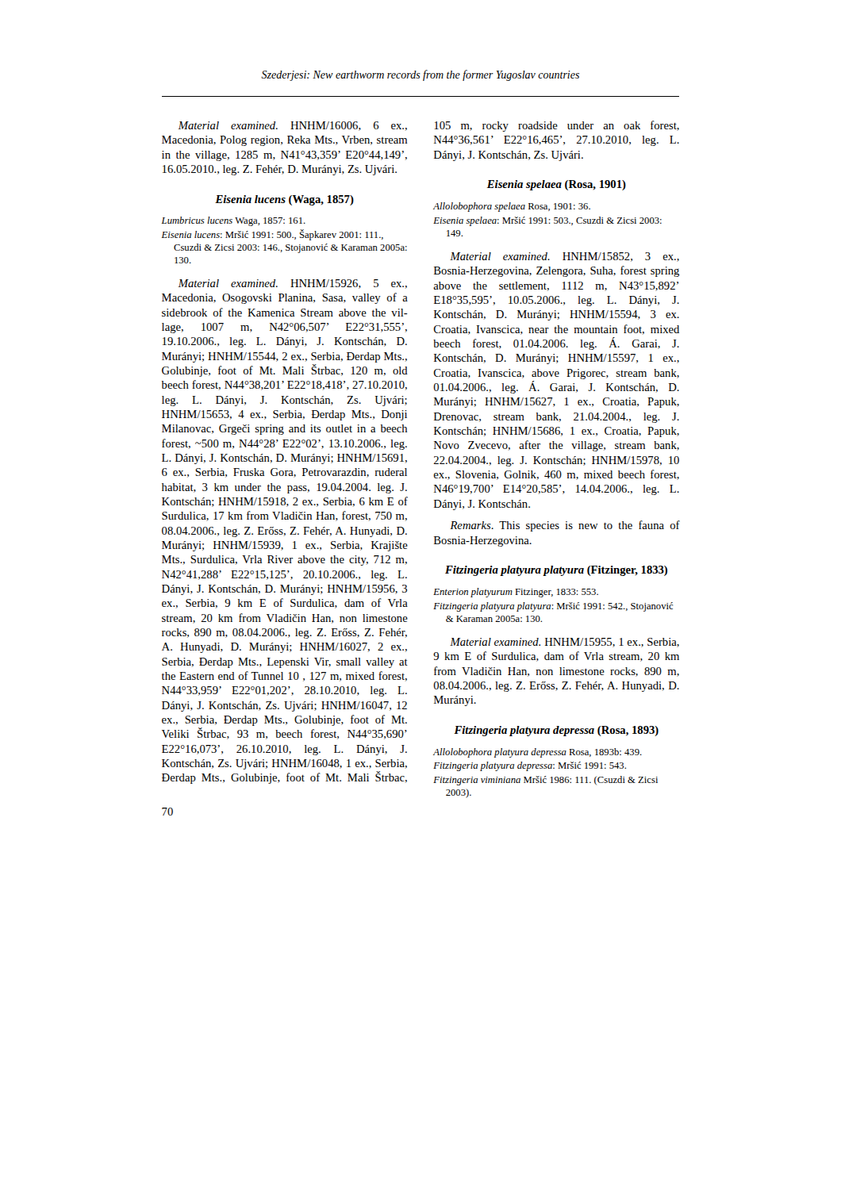Szederjesi: New earthworm records from the former Yugoslav countries
Material examined. HNHM/16006, 6 ex., Macedonia, Polog region, Reka Mts., Vrben, stream in the village, 1285 m, N41°43,359’ E20°44,149’, 16.05.2010., leg. Z. Fehér, D. Murányi, Zs. Ujvári.
Eisenia lucens (Waga, 1857)
Lumbricus lucens Waga, 1857: 161.
Eisenia lucens: Mršić 1991: 500., Šapkarev 2001: 111., Csuzdi & Zicsi 2003: 146., Stojanović & Karaman 2005a: 130.
Material examined. HNHM/15926, 5 ex., Macedonia, Osogovski Planina, Sasa, valley of a sidebrook of the Kamenica Stream above the village, 1007 m, N42°06,507’ E22°31,555’, 19.10.2006., leg. L. Dányi, J. Kontschán, D. Murányi; HNHM/15544, 2 ex., Serbia, Đerdap Mts., Golubinje, foot of Mt. Mali Štrbac, 120 m, old beech forest, N44°38,201’ E22°18,418’, 27.10.2010, leg. L. Dányi, J. Kontschán, Zs. Ujvári; HNHM/15653, 4 ex., Serbia, Đerdap Mts., Donji Milanovac, Grgeči spring and its outlet in a beech forest, ~500 m, N44°28’ E22°02’, 13.10.2006., leg. L. Dányi, J. Kontschán, D. Murányi; HNHM/15691, 6 ex., Serbia, Fruska Gora, Petrovarazdin, ruderal habitat, 3 km under the pass, 19.04.2004. leg. J. Kontschán; HNHM/15918, 2 ex., Serbia, 6 km E of Surdulica, 17 km from Vladičin Han, forest, 750 m, 08.04.2006., leg. Z. Erőss, Z. Fehér, A. Hunyadi, D. Murányi; HNHM/15939, 1 ex., Serbia, Krajište Mts., Surdulica, Vrla River above the city, 712 m, N42°41,288’ E22°15,125’, 20.10.2006., leg. L. Dányi, J. Kontschán, D. Murányi; HNHM/15956, 3 ex., Serbia, 9 km E of Surdulica, dam of Vrla stream, 20 km from Vladičin Han, non limestone rocks, 890 m, 08.04.2006., leg. Z. Erőss, Z. Fehér, A. Hunyadi, D. Murányi; HNHM/16027, 2 ex., Serbia, Đerdap Mts., Lepenski Vir, small valley at the Eastern end of Tunnel 10 , 127 m, mixed forest, N44°33,959’ E22°01,202’, 28.10.2010, leg. L. Dányi, J. Kontschán, Zs. Ujvári; HNHM/16047, 12 ex., Serbia, Đerdap Mts., Golubinje, foot of Mt. Veliki Štrbac, 93 m, beech forest, N44°35,690’ E22°16,073’, 26.10.2010, leg. L. Dányi, J. Kontschán, Zs. Ujvári; HNHM/16048, 1 ex., Serbia, Đerdap Mts., Golubinje, foot of Mt. Mali Štrbac, 105 m, rocky roadside under an oak forest, N44°36,561’ E22°16,465’, 27.10.2010, leg. L. Dányi, J. Kontschán, Zs. Ujvári.
Eisenia spelaea (Rosa, 1901)
Allolobophora spelaea Rosa, 1901: 36.
Eisenia spelaea: Mršić 1991: 503., Csuzdi & Zicsi 2003: 149.
Material examined. HNHM/15852, 3 ex., Bosnia-Herzegovina, Zelengora, Suha, forest spring above the settlement, 1112 m, N43°15,892’ E18°35,595’, 10.05.2006., leg. L. Dányi, J. Kontschán, D. Murányi; HNHM/15594, 3 ex. Croatia, Ivanscica, near the mountain foot, mixed beech forest, 01.04.2006. leg. Á. Garai, J. Kontschán, D. Murányi; HNHM/15597, 1 ex., Croatia, Ivanscica, above Prigorec, stream bank, 01.04.2006., leg. Á. Garai, J. Kontschán, D. Murányi; HNHM/15627, 1 ex., Croatia, Papuk, Drenovac, stream bank, 21.04.2004., leg. J. Kontschán; HNHM/15686, 1 ex., Croatia, Papuk, Novo Zvecevo, after the village, stream bank, 22.04.2004., leg. J. Kontschán; HNHM/15978, 10 ex., Slovenia, Golnik, 460 m, mixed beech forest, N46°19,700’ E14°20,585’, 14.04.2006., leg. L. Dányi, J. Kontschán.
Remarks. This species is new to the fauna of Bosnia-Herzegovina.
Fitzingeria platyura platyura (Fitzinger, 1833)
Enterion platyurum Fitzinger, 1833: 553.
Fitzingeria platyura platyura: Mršić 1991: 542., Stojanović & Karaman 2005a: 130.
Material examined. HNHM/15955, 1 ex., Serbia, 9 km E of Surdulica, dam of Vrla stream, 20 km from Vladičin Han, non limestone rocks, 890 m, 08.04.2006., leg. Z. Erőss, Z. Fehér, A. Hunyadi, D. Murányi.
Fitzingeria platyura depressa (Rosa, 1893)
Allolobophora platyura depressa Rosa, 1893b: 439.
Fitzingeria platyura depressa: Mršić 1991: 543.
Fitzingeria viminiana Mršić 1986: 111. (Csuzdi & Zicsi 2003).
70